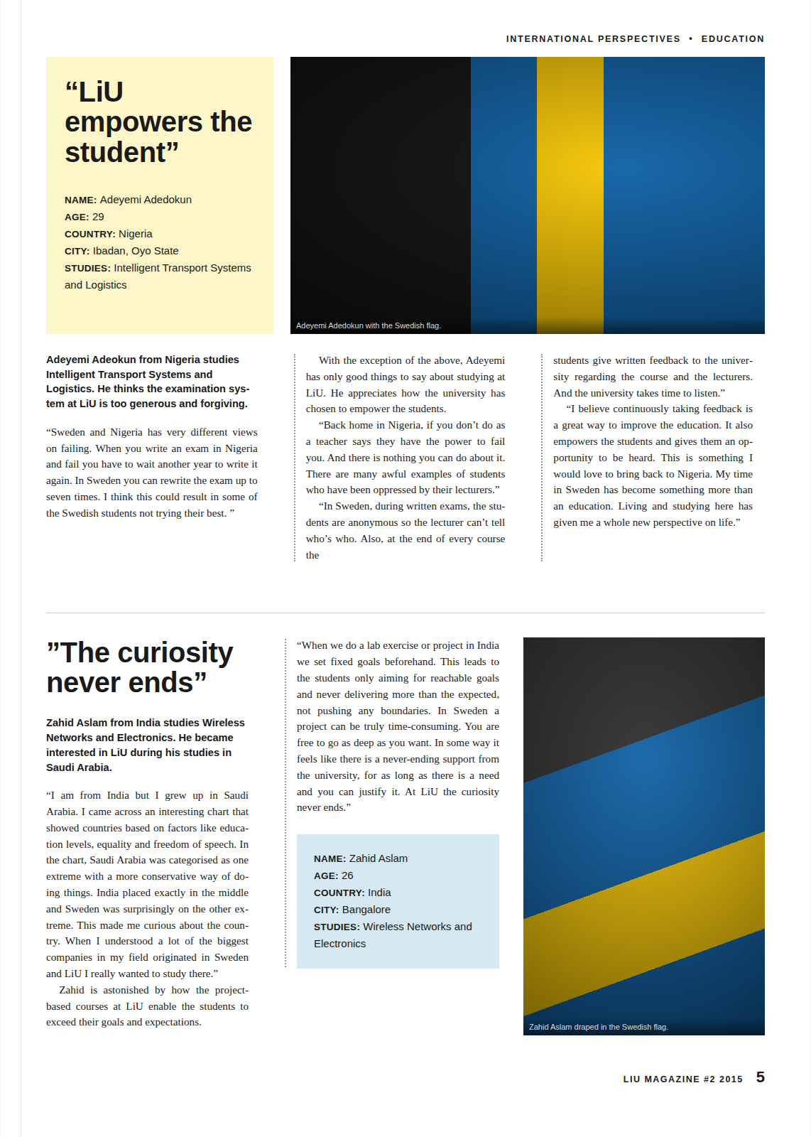International Perspectives • Education
“LiU empowers the student”
Name:
Adeyemi Adedokun
Age:
29
Country:
Nigeria
City:
Ibadan, Oyo State
Studies:
Intelligent Transport Systems and Logistics
Adeyemi Adedokun with the Swedish flag.
Adeyemi Adeokun from Nigeria studies Intelligent Transport Systems and Logistics. He thinks the examination system at LiU is too generous and forgiving.
“Sweden and Nigeria has very different views on failing. When you write an exam in Nigeria and fail you have to wait another year to write it again. In Sweden you can rewrite the exam up to seven times. I think this could result in some of the Swedish students not trying their best. ”
With the exception of the above, Adeyemi has only good things to say about studying at LiU. He appreciates how the university has chosen to empower the students.
“Back home in Nigeria, if you don’t do as a teacher says they have the power to fail you. And there is nothing you can do about it. There are many awful examples of students who have been oppressed by their lecturers.”
“In Sweden, during written exams, the students are anonymous so the lecturer can’t tell who’s who. Also, at the end of every course the
students give written feedback to the university regarding the course and the lecturers. And the university takes time to listen.”
“I believe continuously taking feedback is a great way to improve the education. It also empowers the students and gives them an opportunity to be heard. This is something I would love to bring back to Nigeria. My time in Sweden has become something more than an education. Living and studying here has given me a whole new perspective on life.”
”The curiosity never ends”
Zahid Aslam from India studies Wireless Networks and Electronics. He became interested in LiU during his studies in Saudi Arabia.
“I am from India but I grew up in Saudi Arabia. I came across an interesting chart that showed countries based on factors like education levels, equality and freedom of speech. In the chart, Saudi Arabia was categorised as one extreme with a more conservative way of doing things. India placed exactly in the middle and Sweden was surprisingly on the other extreme. This made me curious about the country. When I understood a lot of the biggest companies in my field originated in Sweden and LiU I really wanted to study there.”
Zahid is astonished by how the project-based courses at LiU enable the students to exceed their goals and expectations.
“When we do a lab exercise or project in India we set fixed goals beforehand. This leads to the students only aiming for reachable goals and never delivering more than the expected, not pushing any boundaries. In Sweden a project can be truly time-consuming. You are free to go as deep as you want. In some way it feels like there is a never-ending support from the university, for as long as there is a need and you can justify it. At LiU the curiosity never ends.”
Name:
Zahid Aslam
Age:
26
Country:
India
City:
Bangalore
Studies:
Wireless Networks and Electronics
Zahid Aslam draped in the Swedish flag.
LiU Magazine #2 2015 5